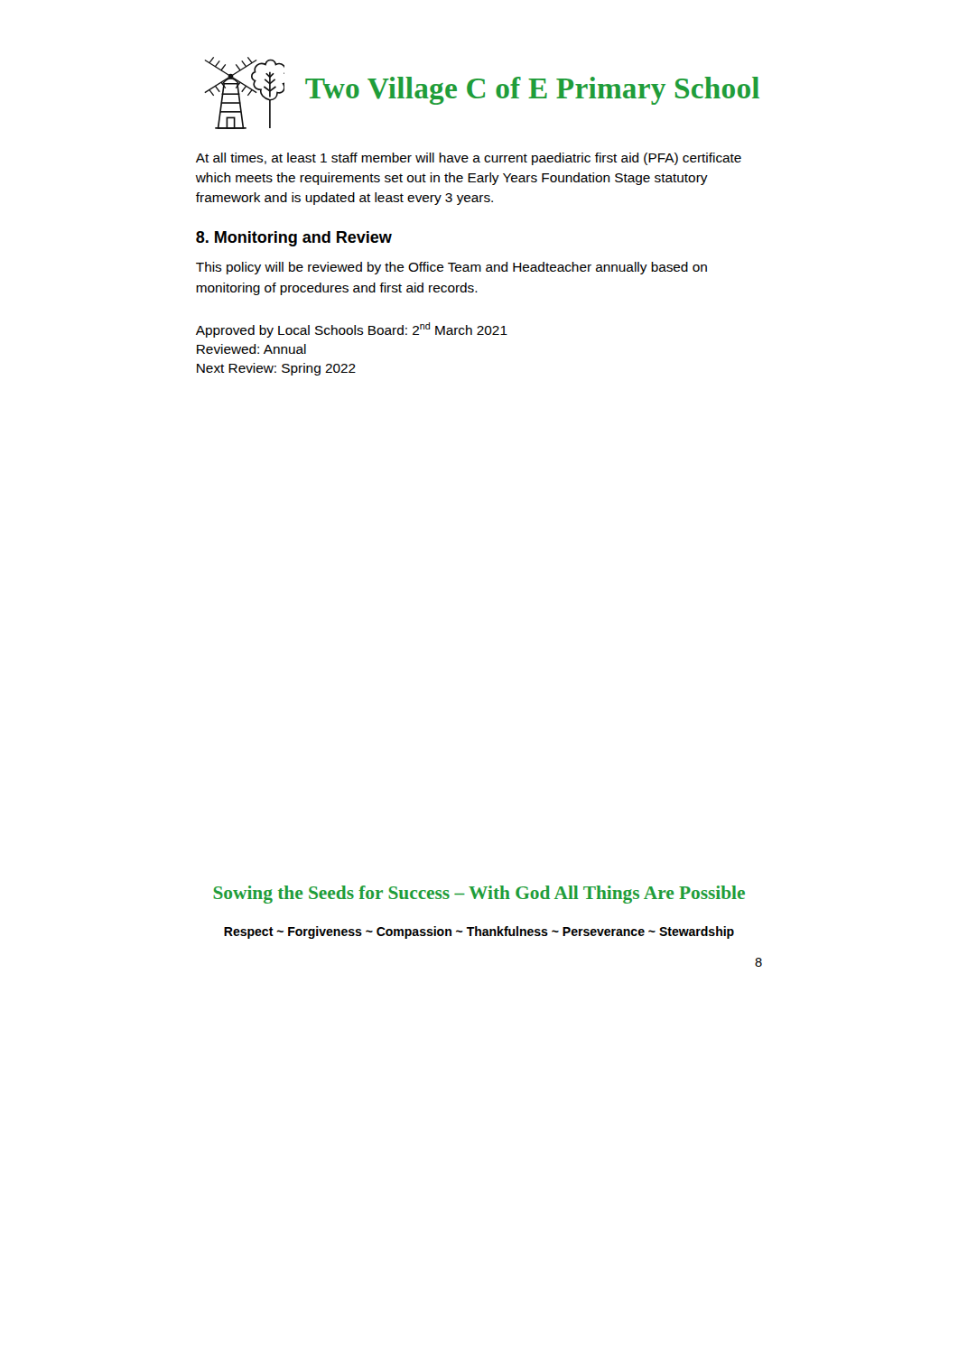Two Village C of E Primary School
At all times, at least 1 staff member will have a current paediatric first aid (PFA) certificate which meets the requirements set out in the Early Years Foundation Stage statutory framework and is updated at least every 3 years.
8. Monitoring and Review
This policy will be reviewed by the Office Team and Headteacher annually based on monitoring of procedures and first aid records.
Approved by Local Schools Board: 2nd March 2021
Reviewed: Annual
Next Review: Spring 2022
Sowing the Seeds for Success – With God All Things Are Possible
Respect ~ Forgiveness ~ Compassion ~ Thankfulness ~ Perseverance ~ Stewardship
8